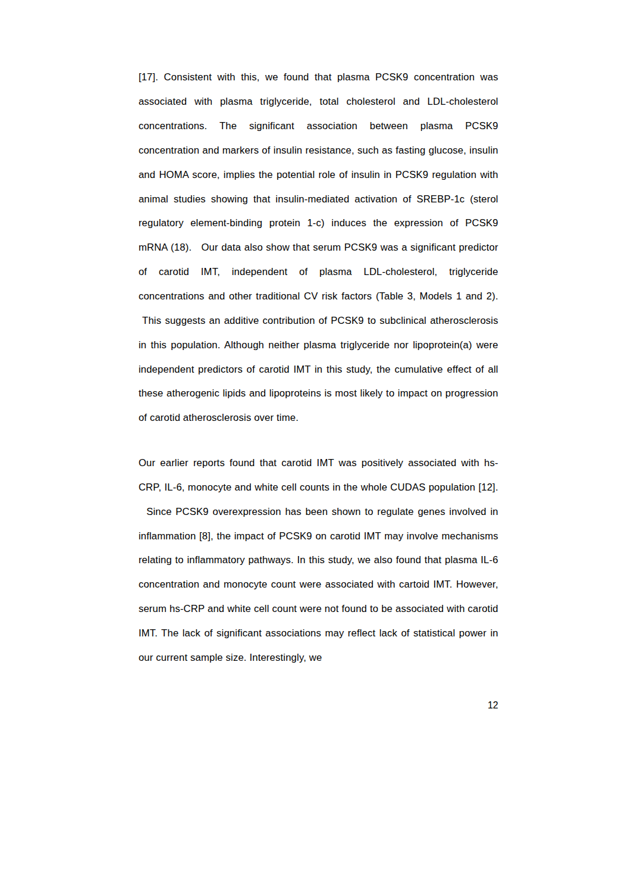[17]. Consistent with this, we found that plasma PCSK9 concentration was associated with plasma triglyceride, total cholesterol and LDL-cholesterol concentrations. The significant association between plasma PCSK9 concentration and markers of insulin resistance, such as fasting glucose, insulin and HOMA score, implies the potential role of insulin in PCSK9 regulation with animal studies showing that insulin-mediated activation of SREBP-1c (sterol regulatory element-binding protein 1-c) induces the expression of PCSK9 mRNA (18). Our data also show that serum PCSK9 was a significant predictor of carotid IMT, independent of plasma LDL-cholesterol, triglyceride concentrations and other traditional CV risk factors (Table 3, Models 1 and 2). This suggests an additive contribution of PCSK9 to subclinical atherosclerosis in this population. Although neither plasma triglyceride nor lipoprotein(a) were independent predictors of carotid IMT in this study, the cumulative effect of all these atherogenic lipids and lipoproteins is most likely to impact on progression of carotid atherosclerosis over time.
Our earlier reports found that carotid IMT was positively associated with hs-CRP, IL-6, monocyte and white cell counts in the whole CUDAS population [12]. Since PCSK9 overexpression has been shown to regulate genes involved in inflammation [8], the impact of PCSK9 on carotid IMT may involve mechanisms relating to inflammatory pathways. In this study, we also found that plasma IL-6 concentration and monocyte count were associated with cartoid IMT. However, serum hs-CRP and white cell count were not found to be associated with carotid IMT. The lack of significant associations may reflect lack of statistical power in our current sample size. Interestingly, we
12